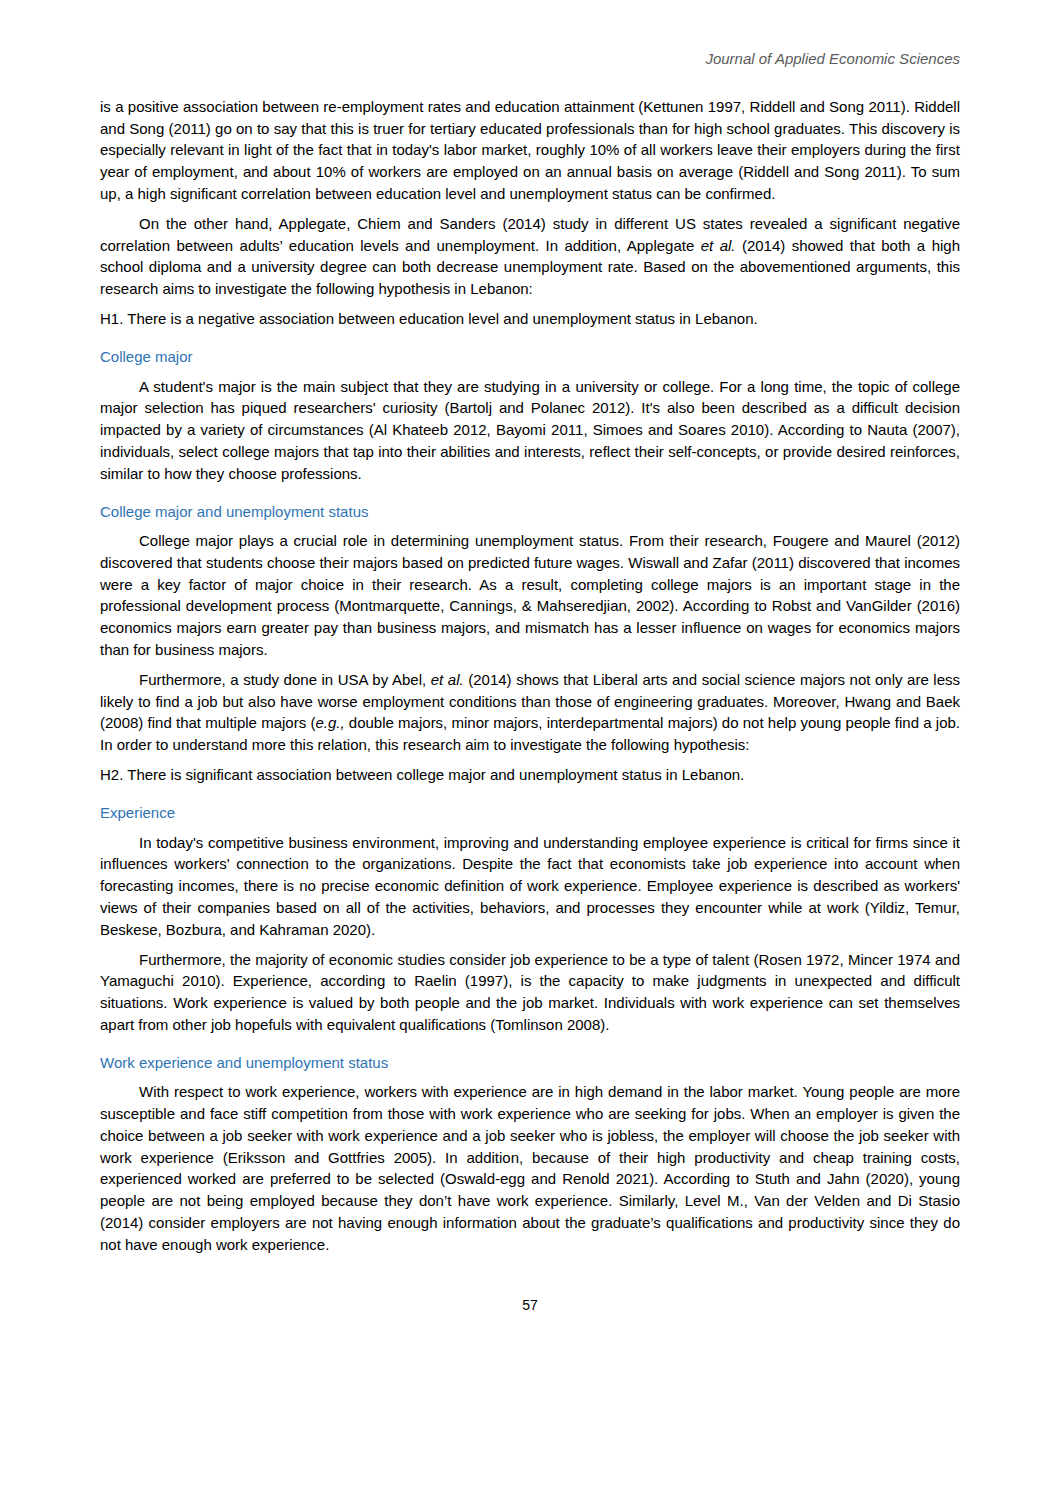Journal of Applied Economic Sciences
is a positive association between re-employment rates and education attainment (Kettunen 1997, Riddell and Song 2011). Riddell and Song (2011) go on to say that this is truer for tertiary educated professionals than for high school graduates. This discovery is especially relevant in light of the fact that in today's labor market, roughly 10% of all workers leave their employers during the first year of employment, and about 10% of workers are employed on an annual basis on average (Riddell and Song 2011). To sum up, a high significant correlation between education level and unemployment status can be confirmed.
On the other hand, Applegate, Chiem and Sanders (2014) study in different US states revealed a significant negative correlation between adults’ education levels and unemployment. In addition, Applegate et al. (2014) showed that both a high school diploma and a university degree can both decrease unemployment rate. Based on the abovementioned arguments, this research aims to investigate the following hypothesis in Lebanon:
H1. There is a negative association between education level and unemployment status in Lebanon.
College major
A student's major is the main subject that they are studying in a university or college. For a long time, the topic of college major selection has piqued researchers' curiosity (Bartolj and Polanec 2012). It's also been described as a difficult decision impacted by a variety of circumstances (Al Khateeb 2012, Bayomi 2011, Simoes and Soares 2010). According to Nauta (2007), individuals, select college majors that tap into their abilities and interests, reflect their self-concepts, or provide desired reinforces, similar to how they choose professions.
College major and unemployment status
College major plays a crucial role in determining unemployment status. From their research, Fougere and Maurel (2012) discovered that students choose their majors based on predicted future wages. Wiswall and Zafar (2011) discovered that incomes were a key factor of major choice in their research. As a result, completing college majors is an important stage in the professional development process (Montmarquette, Cannings, & Mahseredjian, 2002). According to Robst and VanGilder (2016) economics majors earn greater pay than business majors, and mismatch has a lesser influence on wages for economics majors than for business majors.
Furthermore, a study done in USA by Abel, et al. (2014) shows that Liberal arts and social science majors not only are less likely to find a job but also have worse employment conditions than those of engineering graduates. Moreover, Hwang and Baek (2008) find that multiple majors (e.g., double majors, minor majors, interdepartmental majors) do not help young people find a job. In order to understand more this relation, this research aim to investigate the following hypothesis:
H2. There is significant association between college major and unemployment status in Lebanon.
Experience
In today's competitive business environment, improving and understanding employee experience is critical for firms since it influences workers' connection to the organizations. Despite the fact that economists take job experience into account when forecasting incomes, there is no precise economic definition of work experience. Employee experience is described as workers' views of their companies based on all of the activities, behaviors, and processes they encounter while at work (Yildiz, Temur, Beskese, Bozbura, and Kahraman 2020).
Furthermore, the majority of economic studies consider job experience to be a type of talent (Rosen 1972, Mincer 1974 and Yamaguchi 2010). Experience, according to Raelin (1997), is the capacity to make judgments in unexpected and difficult situations. Work experience is valued by both people and the job market. Individuals with work experience can set themselves apart from other job hopefuls with equivalent qualifications (Tomlinson 2008).
Work experience and unemployment status
With respect to work experience, workers with experience are in high demand in the labor market. Young people are more susceptible and face stiff competition from those with work experience who are seeking for jobs. When an employer is given the choice between a job seeker with work experience and a job seeker who is jobless, the employer will choose the job seeker with work experience (Eriksson and Gottfries 2005). In addition, because of their high productivity and cheap training costs, experienced worked are preferred to be selected (Oswald-egg and Renold 2021). According to Stuth and Jahn (2020), young people are not being employed because they don’t have work experience. Similarly, Level M., Van der Velden and Di Stasio (2014) consider employers are not having enough information about the graduate’s qualifications and productivity since they do not have enough work experience.
57